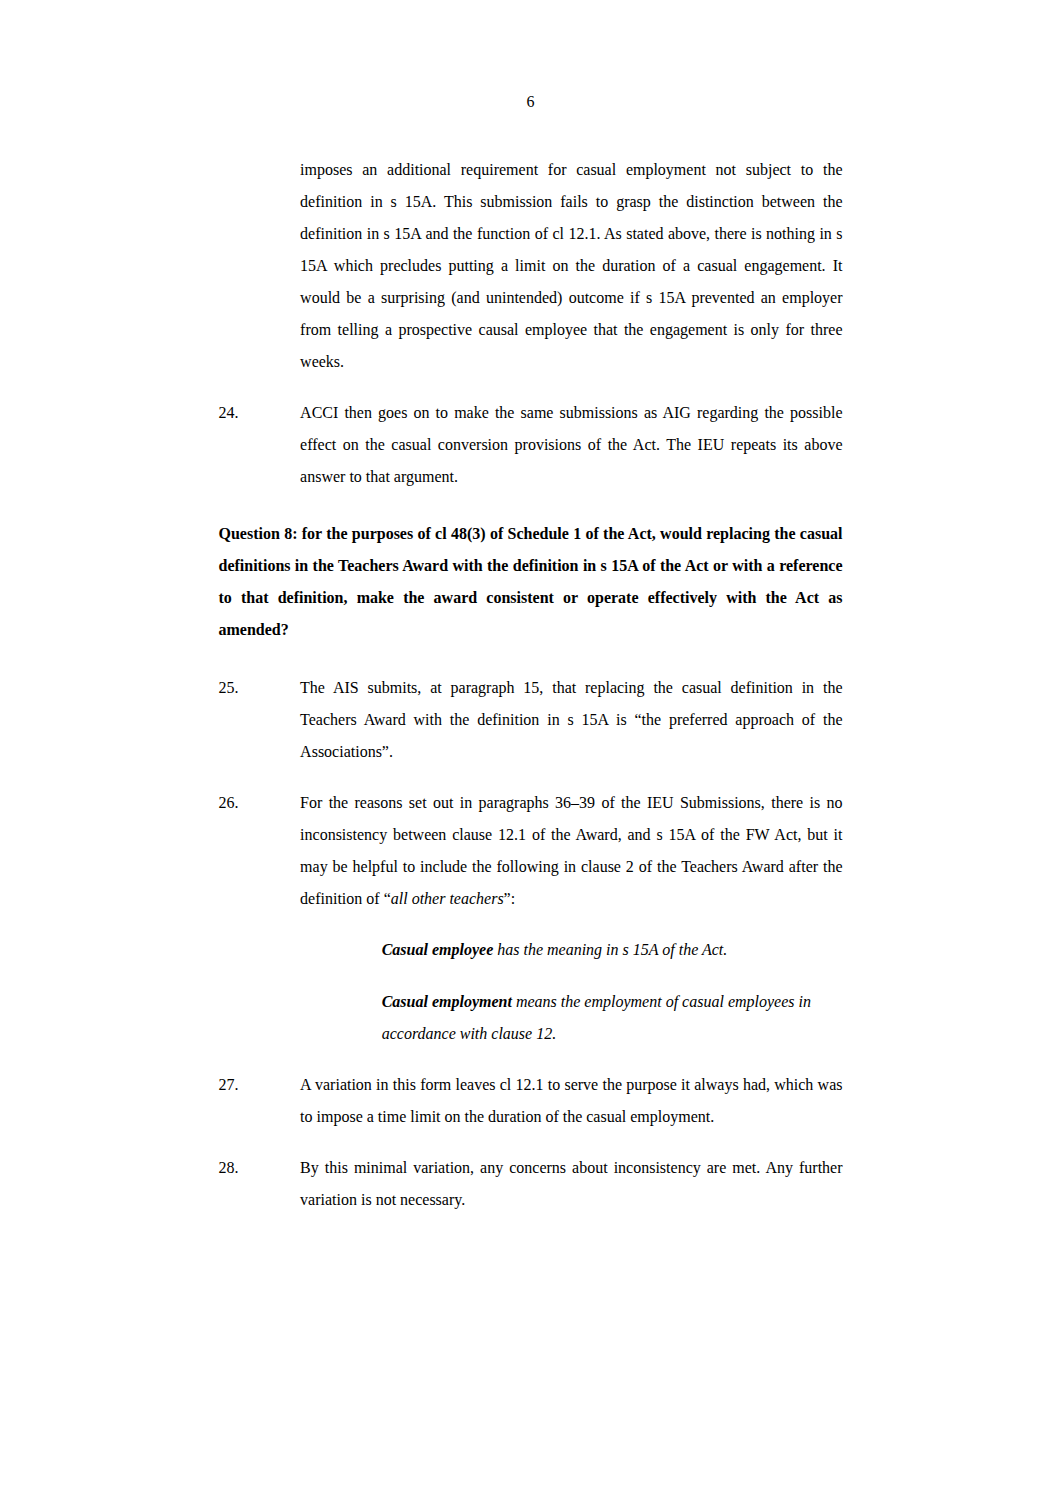6
imposes an additional requirement for casual employment not subject to the definition in s 15A. This submission fails to grasp the distinction between the definition in s 15A and the function of cl 12.1. As stated above, there is nothing in s 15A which precludes putting a limit on the duration of a casual engagement. It would be a surprising (and unintended) outcome if s 15A prevented an employer from telling a prospective causal employee that the engagement is only for three weeks.
ACCI then goes on to make the same submissions as AIG regarding the possible effect on the casual conversion provisions of the Act. The IEU repeats its above answer to that argument.
Question 8: for the purposes of cl 48(3) of Schedule 1 of the Act, would replacing the casual definitions in the Teachers Award with the definition in s 15A of the Act or with a reference to that definition, make the award consistent or operate effectively with the Act as amended?
The AIS submits, at paragraph 15, that replacing the casual definition in the Teachers Award with the definition in s 15A is “the preferred approach of the Associations”.
For the reasons set out in paragraphs 36–39 of the IEU Submissions, there is no inconsistency between clause 12.1 of the Award, and s 15A of the FW Act, but it may be helpful to include the following in clause 2 of the Teachers Award after the definition of “all other teachers”:
Casual employee has the meaning in s 15A of the Act.
Casual employment means the employment of casual employees in accordance with clause 12.
A variation in this form leaves cl 12.1 to serve the purpose it always had, which was to impose a time limit on the duration of the casual employment.
By this minimal variation, any concerns about inconsistency are met. Any further variation is not necessary.